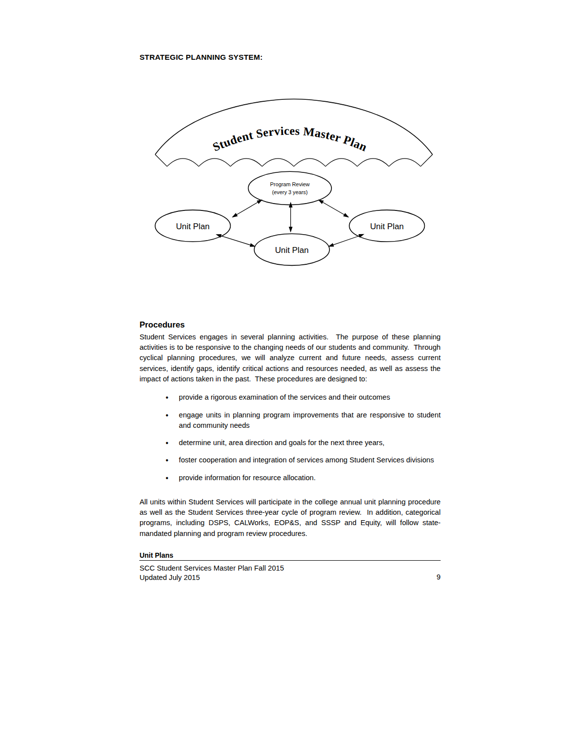STRATEGIC PLANNING SYSTEM:
Student Services Master Plan Program Review (every 3 years) Unit Plan Unit Plan Unit Plan
Procedures
Student Services engages in several planning activities. The purpose of these planning activities is to be responsive to the changing needs of our students and community. Through cyclical planning procedures, we will analyze current and future needs, assess current services, identify gaps, identify critical actions and resources needed, as well as assess the impact of actions taken in the past. These procedures are designed to:
provide a rigorous examination of the services and their outcomes
engage units in planning program improvements that are responsive to student and community needs
determine unit, area direction and goals for the next three years,
foster cooperation and integration of services among Student Services divisions
provide information for resource allocation.
All units within Student Services will participate in the college annual unit planning procedure as well as the Student Services three-year cycle of program review. In addition, categorical programs, including DSPS, CALWorks, EOP&S, and SSSP and Equity, will follow state-mandated planning and program review procedures.
Unit Plans
SCC Student Services Master Plan Fall 2015
Updated July 2015
9